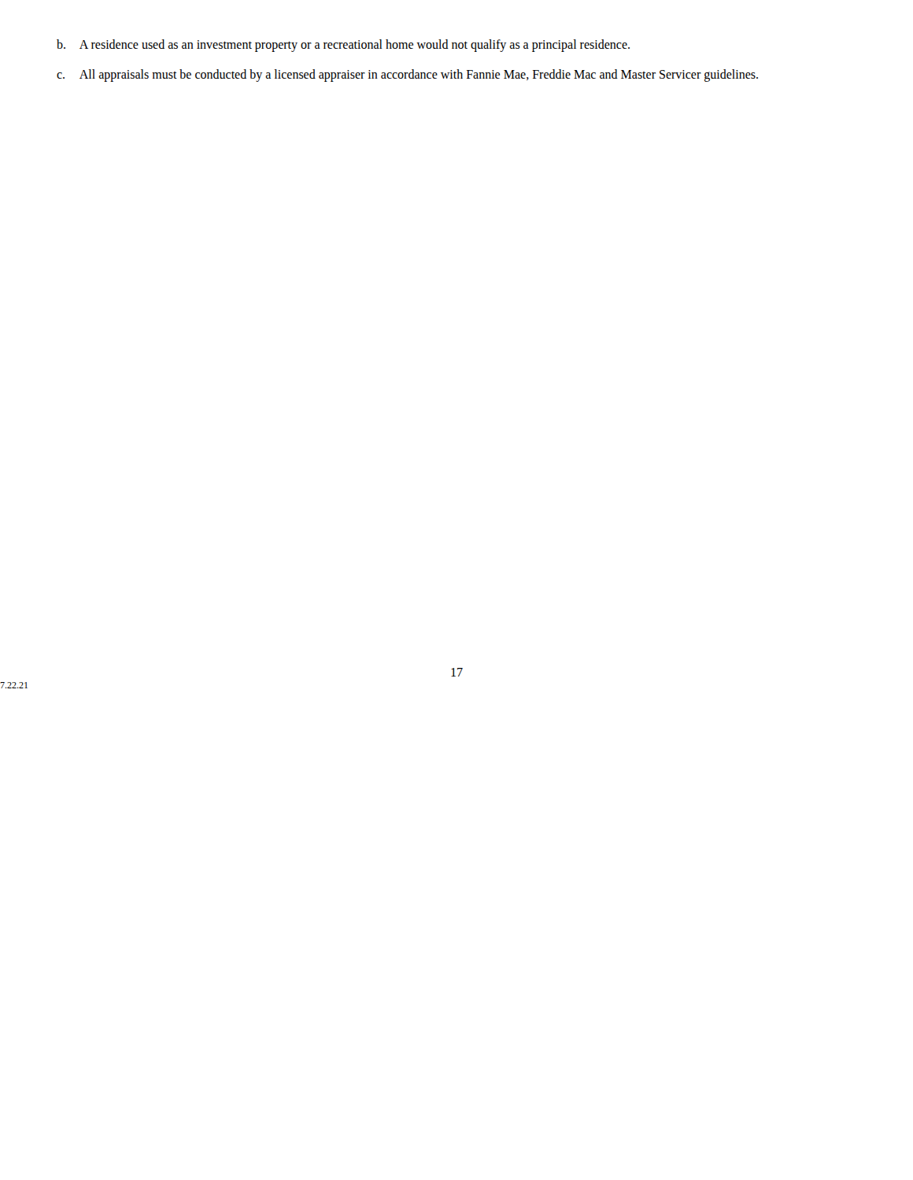b.
A residence used as an investment property or a recreational home would not qualify as a principal residence.
c.
All appraisals must be conducted by a licensed appraiser in accordance with Fannie Mae, Freddie Mac and Master Servicer guidelines.
17
7.22.21